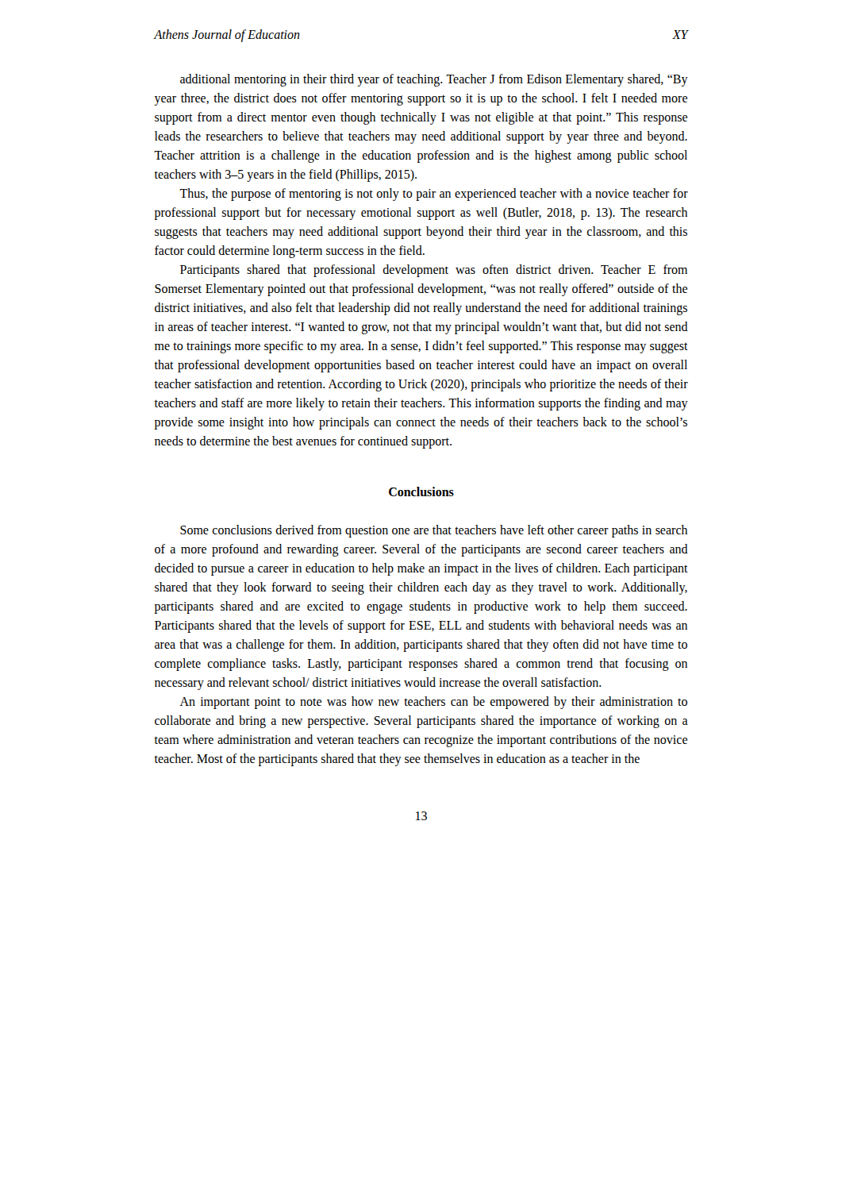Athens Journal of Education XY
additional mentoring in their third year of teaching. Teacher J from Edison Elementary shared, “By year three, the district does not offer mentoring support so it is up to the school. I felt I needed more support from a direct mentor even though technically I was not eligible at that point.” This response leads the researchers to believe that teachers may need additional support by year three and beyond. Teacher attrition is a challenge in the education profession and is the highest among public school teachers with 3–5 years in the field (Phillips, 2015).
Thus, the purpose of mentoring is not only to pair an experienced teacher with a novice teacher for professional support but for necessary emotional support as well (Butler, 2018, p. 13). The research suggests that teachers may need additional support beyond their third year in the classroom, and this factor could determine long-term success in the field.
Participants shared that professional development was often district driven. Teacher E from Somerset Elementary pointed out that professional development, “was not really offered” outside of the district initiatives, and also felt that leadership did not really understand the need for additional trainings in areas of teacher interest. “I wanted to grow, not that my principal wouldn’t want that, but did not send me to trainings more specific to my area. In a sense, I didn’t feel supported.” This response may suggest that professional development opportunities based on teacher interest could have an impact on overall teacher satisfaction and retention. According to Urick (2020), principals who prioritize the needs of their teachers and staff are more likely to retain their teachers. This information supports the finding and may provide some insight into how principals can connect the needs of their teachers back to the school’s needs to determine the best avenues for continued support.
Conclusions
Some conclusions derived from question one are that teachers have left other career paths in search of a more profound and rewarding career. Several of the participants are second career teachers and decided to pursue a career in education to help make an impact in the lives of children. Each participant shared that they look forward to seeing their children each day as they travel to work. Additionally, participants shared and are excited to engage students in productive work to help them succeed. Participants shared that the levels of support for ESE, ELL and students with behavioral needs was an area that was a challenge for them. In addition, participants shared that they often did not have time to complete compliance tasks. Lastly, participant responses shared a common trend that focusing on necessary and relevant school/ district initiatives would increase the overall satisfaction.
An important point to note was how new teachers can be empowered by their administration to collaborate and bring a new perspective. Several participants shared the importance of working on a team where administration and veteran teachers can recognize the important contributions of the novice teacher. Most of the participants shared that they see themselves in education as a teacher in the
13